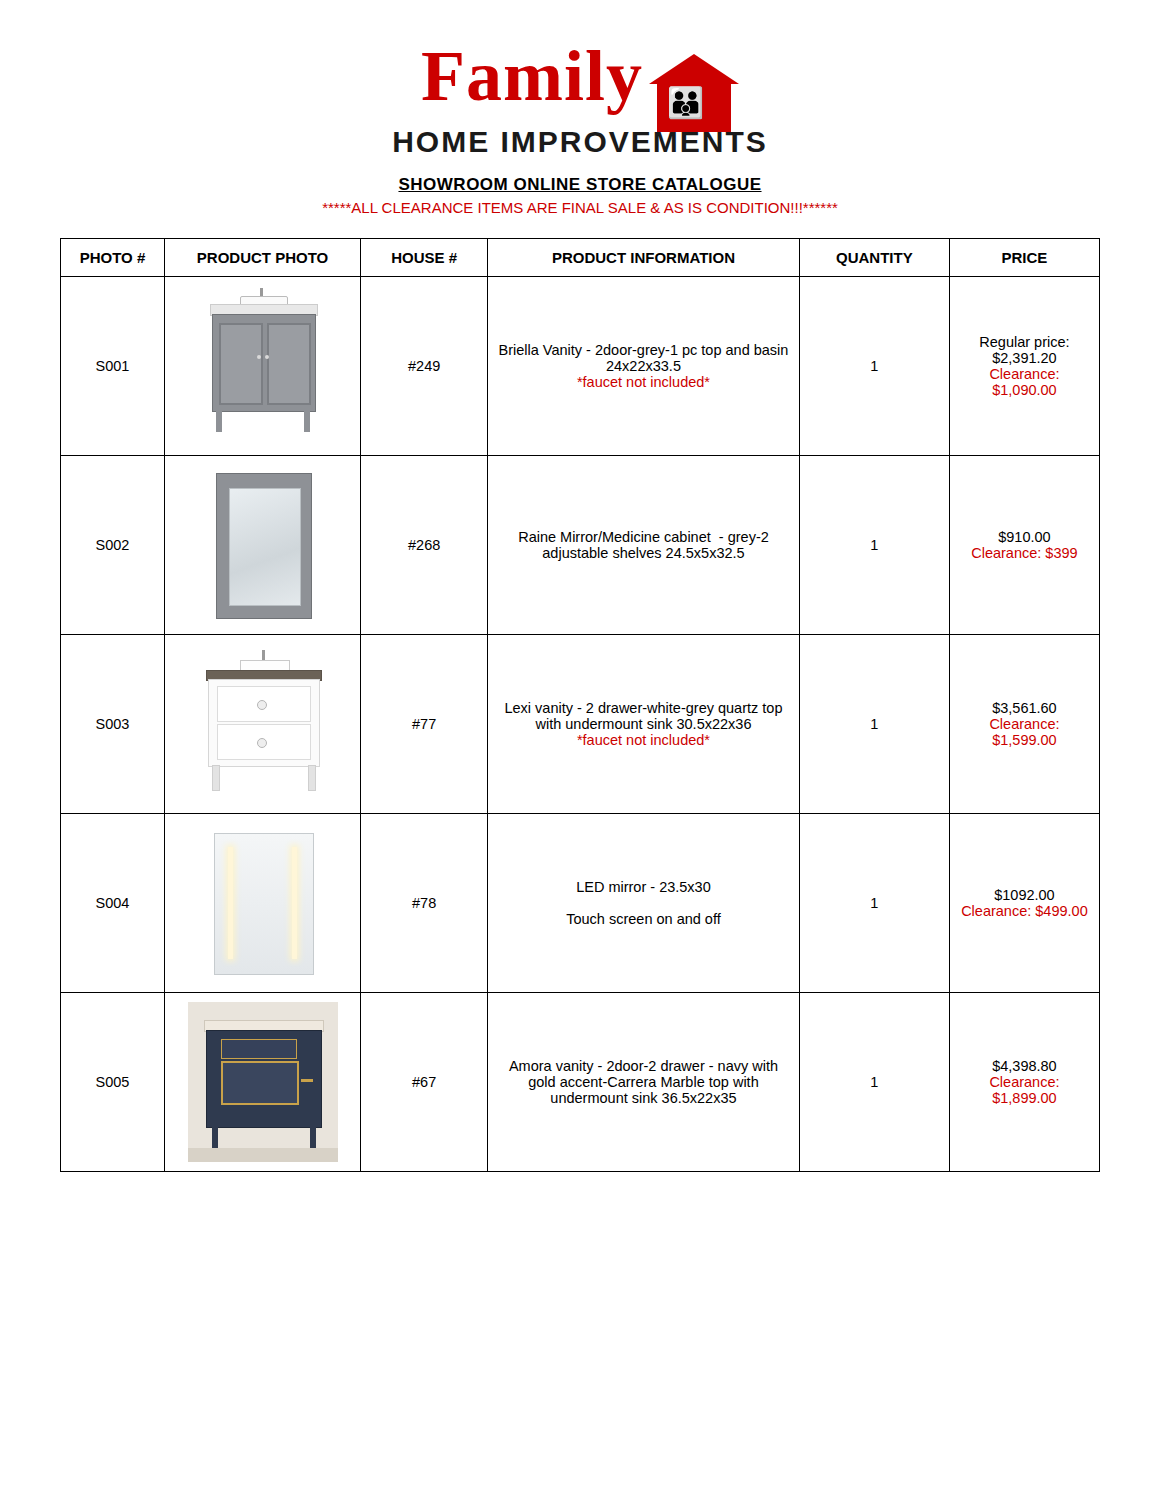Family 👪
HOME IMPROVEMENTS
SHOWROOM ONLINE STORE CATALOGUE
*****ALL CLEARANCE ITEMS ARE FINAL SALE & AS IS CONDITION!!!******
| PHOTO # | PRODUCT PHOTO | HOUSE # | PRODUCT INFORMATION | QUANTITY | PRICE |
| --- | --- | --- | --- | --- | --- |
| S001 | | #249 | Briella Vanity - 2door-grey-1 pc top and basin 24x22x33.5 *faucet not included* | 1 | Regular price: $2,391.20 Clearance: $1,090.00 |
| S002 | | #268 | Raine Mirror/Medicine cabinet - grey-2 adjustable shelves 24.5x5x32.5 | 1 | $910.00 Clearance: $399 |
| S003 | | #77 | Lexi vanity - 2 drawer-white-grey quartz top with undermount sink 30.5x22x36 *faucet not included* | 1 | $3,561.60 Clearance: $1,599.00 |
| S004 | | #78 | LED mirror - 23.5x30 Touch screen on and off | 1 | $1092.00 Clearance: $499.00 |
| S005 | | #67 | Amora vanity - 2door-2 drawer - navy with gold accent-Carrera Marble top with undermount sink 36.5x22x35 | 1 | $4,398.80 Clearance: $1,899.00 |